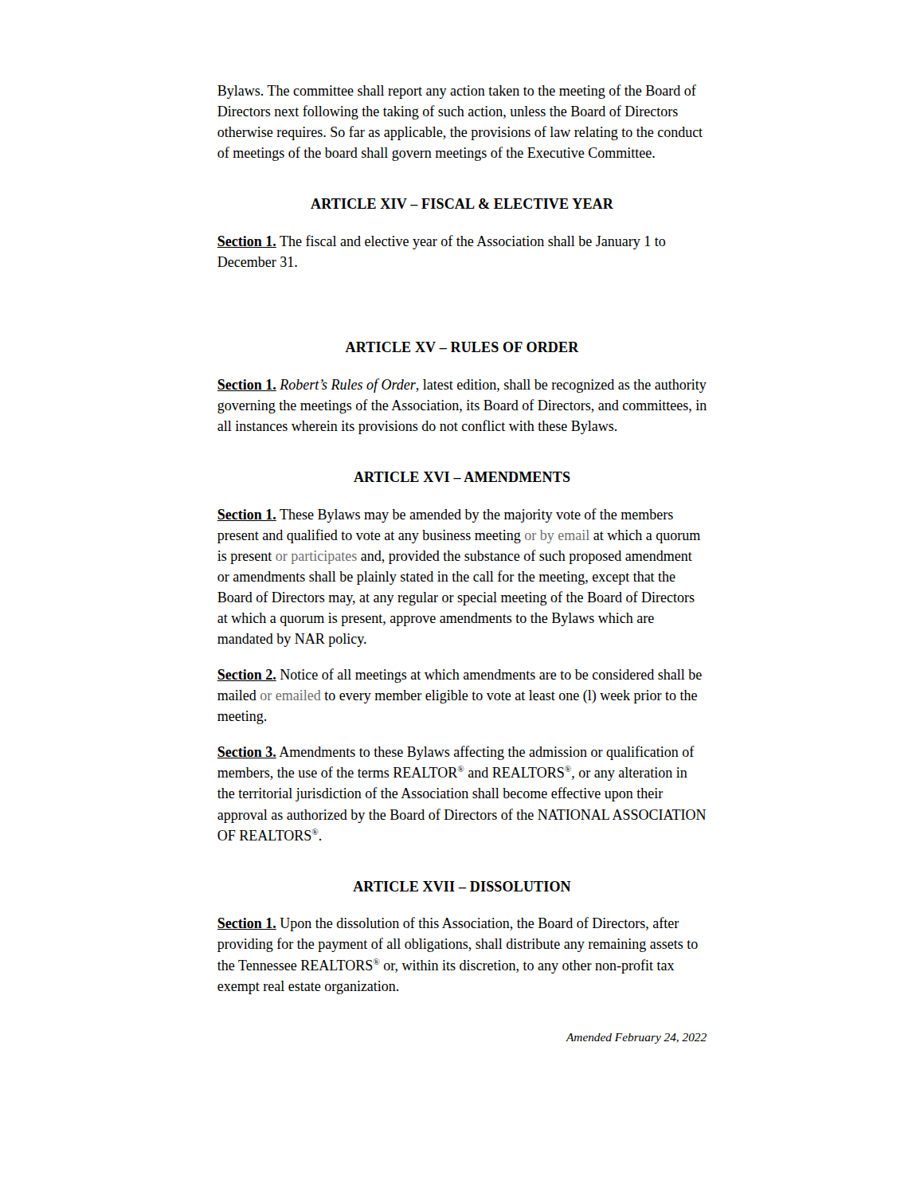Bylaws. The committee shall report any action taken to the meeting of the Board of Directors next following the taking of such action, unless the Board of Directors otherwise requires. So far as applicable, the provisions of law relating to the conduct of meetings of the board shall govern meetings of the Executive Committee.
ARTICLE XIV – FISCAL & ELECTIVE YEAR
Section 1. The fiscal and elective year of the Association shall be January 1 to December 31.
ARTICLE XV – RULES OF ORDER
Section 1. Robert’s Rules of Order, latest edition, shall be recognized as the authority governing the meetings of the Association, its Board of Directors, and committees, in all instances wherein its provisions do not conflict with these Bylaws.
ARTICLE XVI – AMENDMENTS
Section 1. These Bylaws may be amended by the majority vote of the members present and qualified to vote at any business meeting or by email at which a quorum is present or participates and, provided the substance of such proposed amendment or amendments shall be plainly stated in the call for the meeting, except that the Board of Directors may, at any regular or special meeting of the Board of Directors at which a quorum is present, approve amendments to the Bylaws which are mandated by NAR policy.
Section 2. Notice of all meetings at which amendments are to be considered shall be mailed or emailed to every member eligible to vote at least one (l) week prior to the meeting.
Section 3. Amendments to these Bylaws affecting the admission or qualification of members, the use of the terms REALTOR® and REALTORS®, or any alteration in the territorial jurisdiction of the Association shall become effective upon their approval as authorized by the Board of Directors of the NATIONAL ASSOCIATION OF REALTORS®.
ARTICLE XVII – DISSOLUTION
Section 1. Upon the dissolution of this Association, the Board of Directors, after providing for the payment of all obligations, shall distribute any remaining assets to the Tennessee REALTORS® or, within its discretion, to any other non-profit tax exempt real estate organization.
Amended February 24, 2022